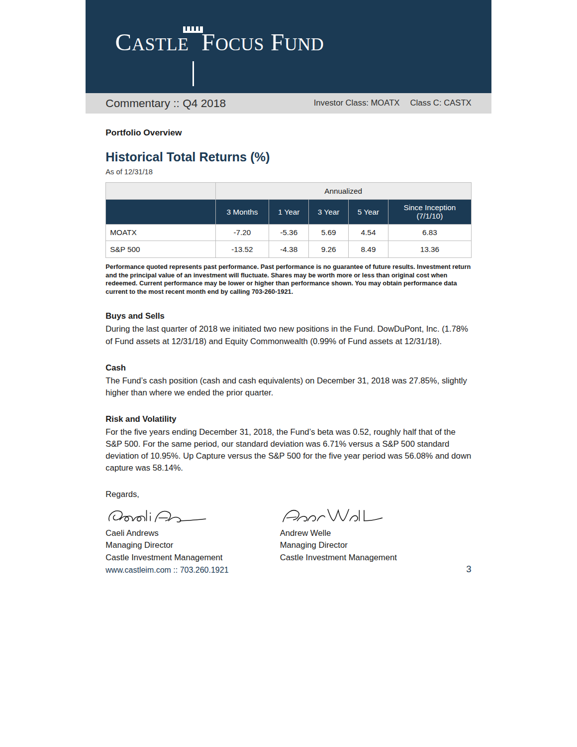CASTLE FOCUS FUND
Commentary :: Q4 2018
Investor Class: MOATX Class C: CASTX
Portfolio Overview
Historical Total Returns (%)
As of 12/31/18
| | Annualized |
| --- | --- |
| | 3 Months | 1 Year | 3 Year | 5 Year | Since Inception (7/1/10) |
| MOATX | -7.20 | -5.36 | 5.69 | 4.54 | 6.83 |
| S&P 500 | -13.52 | -4.38 | 9.26 | 8.49 | 13.36 |
Performance quoted represents past performance. Past performance is no guarantee of future results. Investment return and the principal value of an investment will fluctuate. Shares may be worth more or less than original cost when redeemed. Current performance may be lower or higher than performance shown. You may obtain performance data current to the most recent month end by calling 703-260-1921.
Buys and Sells
During the last quarter of 2018 we initiated two new positions in the Fund. DowDuPont, Inc. (1.78% of Fund assets at 12/31/18) and Equity Commonwealth (0.99% of Fund assets at 12/31/18).
Cash
The Fund’s cash position (cash and cash equivalents) on December 31, 2018 was 27.85%, slightly higher than where we ended the prior quarter.
Risk and Volatility
For the five years ending December 31, 2018, the Fund’s beta was 0.52, roughly half that of the S&P 500. For the same period, our standard deviation was 6.71% versus a S&P 500 standard deviation of 10.95%. Up Capture versus the S&P 500 for the five year period was 56.08% and down capture was 58.14%.
Regards,
Caeli Andrews
Managing Director
Castle Investment Management
Andrew Welle
Managing Director
Castle Investment Management
www.castleim.com :: 703.260.1921
3